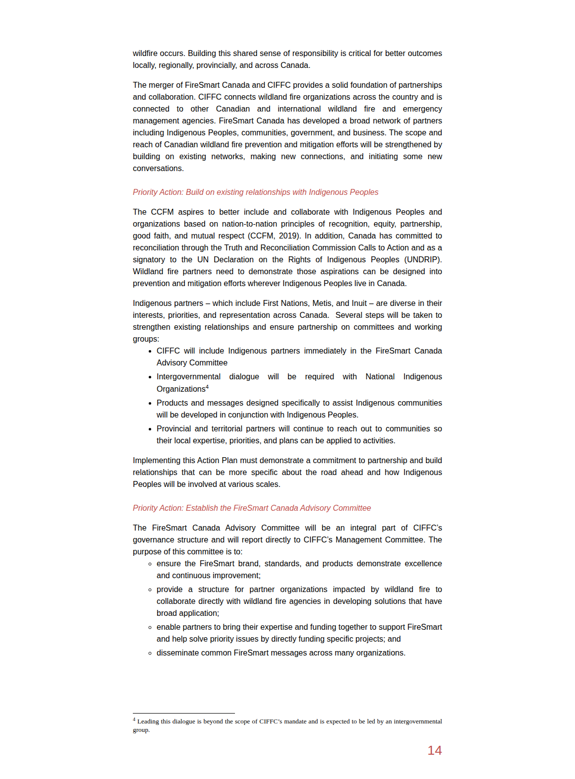wildfire occurs. Building this shared sense of responsibility is critical for better outcomes locally, regionally, provincially, and across Canada.
The merger of FireSmart Canada and CIFFC provides a solid foundation of partnerships and collaboration. CIFFC connects wildland fire organizations across the country and is connected to other Canadian and international wildland fire and emergency management agencies. FireSmart Canada has developed a broad network of partners including Indigenous Peoples, communities, government, and business. The scope and reach of Canadian wildland fire prevention and mitigation efforts will be strengthened by building on existing networks, making new connections, and initiating some new conversations.
Priority Action: Build on existing relationships with Indigenous Peoples
The CCFM aspires to better include and collaborate with Indigenous Peoples and organizations based on nation-to-nation principles of recognition, equity, partnership, good faith, and mutual respect (CCFM, 2019). In addition, Canada has committed to reconciliation through the Truth and Reconciliation Commission Calls to Action and as a signatory to the UN Declaration on the Rights of Indigenous Peoples (UNDRIP). Wildland fire partners need to demonstrate those aspirations can be designed into prevention and mitigation efforts wherever Indigenous Peoples live in Canada.
Indigenous partners – which include First Nations, Metis, and Inuit – are diverse in their interests, priorities, and representation across Canada. Several steps will be taken to strengthen existing relationships and ensure partnership on committees and working groups:
CIFFC will include Indigenous partners immediately in the FireSmart Canada Advisory Committee
Intergovernmental dialogue will be required with National Indigenous Organizations4
Products and messages designed specifically to assist Indigenous communities will be developed in conjunction with Indigenous Peoples.
Provincial and territorial partners will continue to reach out to communities so their local expertise, priorities, and plans can be applied to activities.
Implementing this Action Plan must demonstrate a commitment to partnership and build relationships that can be more specific about the road ahead and how Indigenous Peoples will be involved at various scales.
Priority Action: Establish the FireSmart Canada Advisory Committee
The FireSmart Canada Advisory Committee will be an integral part of CIFFC’s governance structure and will report directly to CIFFC’s Management Committee. The purpose of this committee is to:
ensure the FireSmart brand, standards, and products demonstrate excellence and continuous improvement;
provide a structure for partner organizations impacted by wildland fire to collaborate directly with wildland fire agencies in developing solutions that have broad application;
enable partners to bring their expertise and funding together to support FireSmart and help solve priority issues by directly funding specific projects; and
disseminate common FireSmart messages across many organizations.
4 Leading this dialogue is beyond the scope of CIFFC’s mandate and is expected to be led by an intergovernmental group.
14